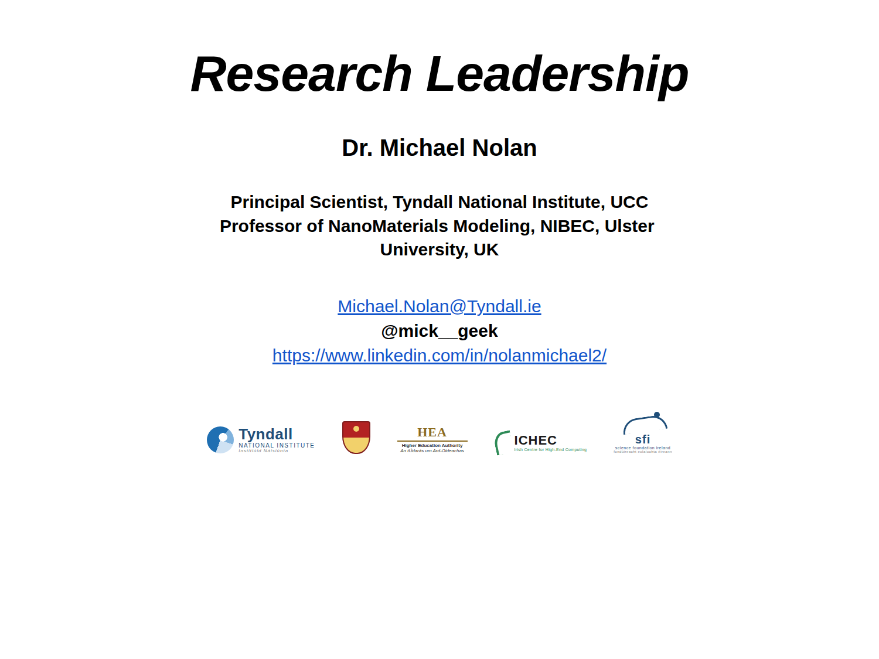Research Leadership
Dr. Michael Nolan
Principal Scientist, Tyndall National Institute, UCC
Professor of NanoMaterials Modeling, NIBEC, Ulster University, UK
Michael.Nolan@Tyndall.ie
@mick__geek
https://www.linkedin.com/in/nolanmichael2/
Tyndall
National Institute
Institiúid Náisiúnta
HEA
Higher Education Authority
An tÚdarás um Ard-Oideachas
ICHEC
Irish Centre for High-End Computing
sfi
science foundation ireland
fondúireacht eolaíochta éireann